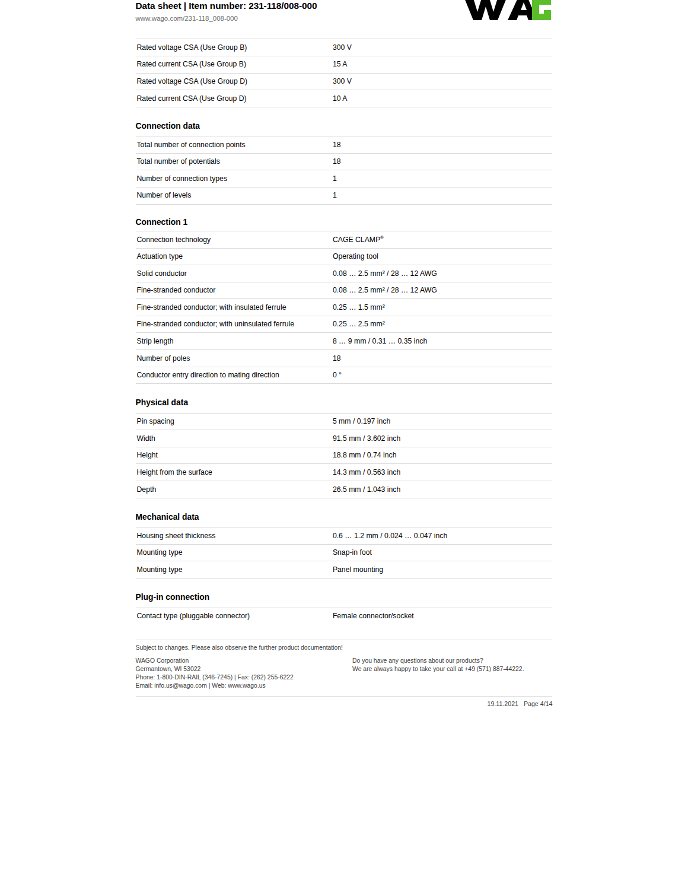Data sheet | Item number: 231-118/008-000
www.wago.com/231-118_008-000
| Rated voltage CSA (Use Group B) | 300 V |
| Rated current CSA (Use Group B) | 15 A |
| Rated voltage CSA (Use Group D) | 300 V |
| Rated current CSA (Use Group D) | 10 A |
Connection data
| Total number of connection points | 18 |
| Total number of potentials | 18 |
| Number of connection types | 1 |
| Number of levels | 1 |
Connection 1
| Connection technology | CAGE CLAMP ® |
| Actuation type | Operating tool |
| Solid conductor | 0.08 … 2.5 mm² / 28 … 12 AWG |
| Fine-stranded conductor | 0.08 … 2.5 mm² / 28 … 12 AWG |
| Fine-stranded conductor; with insulated ferrule | 0.25 … 1.5 mm² |
| Fine-stranded conductor; with uninsulated ferrule | 0.25 … 2.5 mm² |
| Strip length | 8 … 9 mm / 0.31 … 0.35 inch |
| Number of poles | 18 |
| Conductor entry direction to mating direction | 0 ° |
Physical data
| Pin spacing | 5 mm / 0.197 inch |
| Width | 91.5 mm / 3.602 inch |
| Height | 18.8 mm / 0.74 inch |
| Height from the surface | 14.3 mm / 0.563 inch |
| Depth | 26.5 mm / 1.043 inch |
Mechanical data
| Housing sheet thickness | 0.6 … 1.2 mm / 0.024 … 0.047 inch |
| Mounting type | Snap-in foot |
| Mounting type | Panel mounting |
Plug-in connection
| Contact type (pluggable connector) | Female connector/socket |
Subject to changes. Please also observe the further product documentation!
WAGO Corporation
Germantown, WI 53022
Phone: 1-800-DIN-RAIL (346-7245) | Fax: (262) 255-6222
Email: info.us@wago.com | Web: www.wago.us
Do you have any questions about our products?
We are always happy to take your call at +49 (571) 887-44222.
19.11.2021 Page 4/14